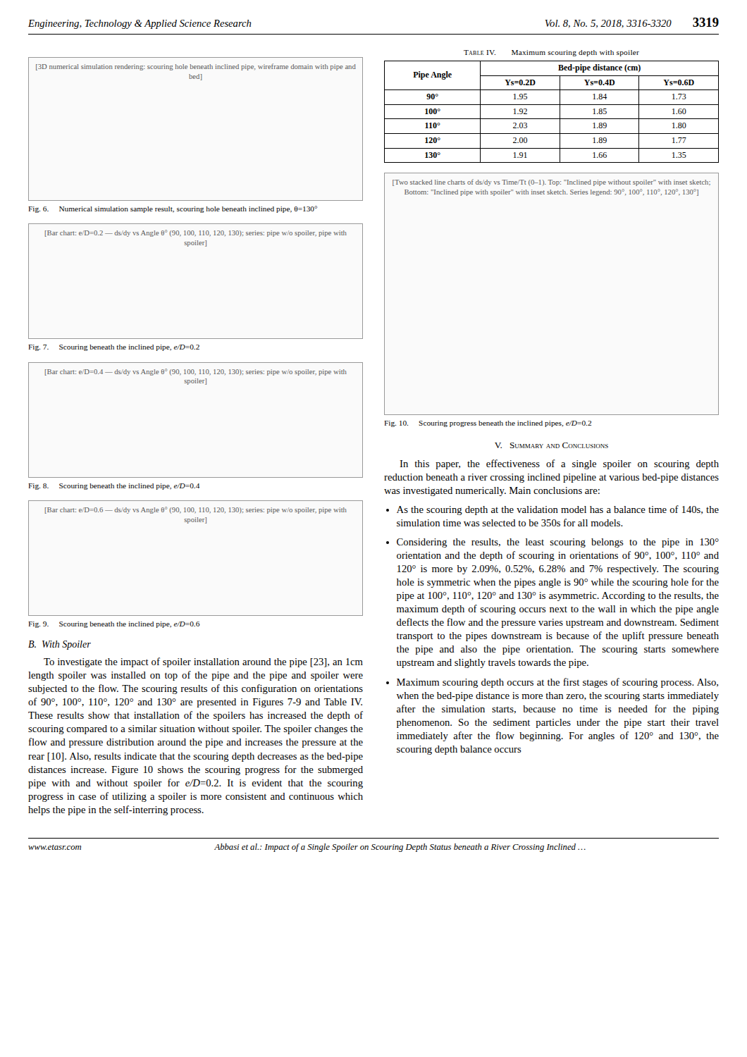Engineering, Technology & Applied Science Research
Vol. 8, No. 5, 2018, 3316-3320
3319
[3D numerical simulation rendering: scouring hole beneath inclined pipe, wireframe domain with pipe and bed]
Fig. 6. Numerical simulation sample result, scouring hole beneath inclined pipe, θ=130°
[Bar chart: e/D=0.2 — ds/dy vs Angle θ° (90, 100, 110, 120, 130); series: pipe w/o spoiler, pipe with spoiler]
Fig. 7. Scouring beneath the inclined pipe, e/D=0.2
[Bar chart: e/D=0.4 — ds/dy vs Angle θ° (90, 100, 110, 120, 130); series: pipe w/o spoiler, pipe with spoiler]
Fig. 8. Scouring beneath the inclined pipe, e/D=0.4
[Bar chart: e/D=0.6 — ds/dy vs Angle θ° (90, 100, 110, 120, 130); series: pipe w/o spoiler, pipe with spoiler]
Fig. 9. Scouring beneath the inclined pipe, e/D=0.6
B. With Spoiler
To investigate the impact of spoiler installation around the pipe [23], an 1cm length spoiler was installed on top of the pipe and the pipe and spoiler were subjected to the flow. The scouring results of this configuration on orientations of 90°, 100°, 110°, 120° and 130° are presented in Figures 7-9 and Table IV. These results show that installation of the spoilers has increased the depth of scouring compared to a similar situation without spoiler. The spoiler changes the flow and pressure distribution around the pipe and increases the pressure at the rear [10]. Also, results indicate that the scouring depth decreases as the bed-pipe distances increase. Figure 10 shows the scouring progress for the submerged pipe with and without spoiler for e/D=0.2. It is evident that the scouring progress in case of utilizing a spoiler is more consistent and continuous which helps the pipe in the self-interring process.
Table IV. Maximum scouring depth with spoiler
| Pipe Angle | Bed-pipe distance (cm) |
| --- | --- |
| Ys=0.2D | Ys=0.4D | Ys=0.6D |
| 90° | 1.95 | 1.84 | 1.73 |
| 100° | 1.92 | 1.85 | 1.60 |
| 110° | 2.03 | 1.89 | 1.80 |
| 120° | 2.00 | 1.89 | 1.77 |
| 130° | 1.91 | 1.66 | 1.35 |
[Two stacked line charts of ds/dy vs Time/Tt (0–1). Top: "Inclined pipe without spoiler" with inset sketch; Bottom: "Inclined pipe with spoiler" with inset sketch. Series legend: 90°, 100°, 110°, 120°, 130°]
Fig. 10. Scouring progress beneath the inclined pipes, e/D=0.2
V. Summary and Conclusions
In this paper, the effectiveness of a single spoiler on scouring depth reduction beneath a river crossing inclined pipeline at various bed-pipe distances was investigated numerically. Main conclusions are:
As the scouring depth at the validation model has a balance time of 140s, the simulation time was selected to be 350s for all models.
Considering the results, the least scouring belongs to the pipe in 130° orientation and the depth of scouring in orientations of 90°, 100°, 110° and 120° is more by 2.09%, 0.52%, 6.28% and 7% respectively. The scouring hole is symmetric when the pipes angle is 90° while the scouring hole for the pipe at 100°, 110°, 120° and 130° is asymmetric. According to the results, the maximum depth of scouring occurs next to the wall in which the pipe angle deflects the flow and the pressure varies upstream and downstream. Sediment transport to the pipes downstream is because of the uplift pressure beneath the pipe and also the pipe orientation. The scouring starts somewhere upstream and slightly travels towards the pipe.
Maximum scouring depth occurs at the first stages of scouring process. Also, when the bed-pipe distance is more than zero, the scouring starts immediately after the simulation starts, because no time is needed for the piping phenomenon. So the sediment particles under the pipe start their travel immediately after the flow beginning. For angles of 120° and 130°, the scouring depth balance occurs
www.etasr.com
Abbasi et al.: Impact of a Single Spoiler on Scouring Depth Status beneath a River Crossing Inclined …